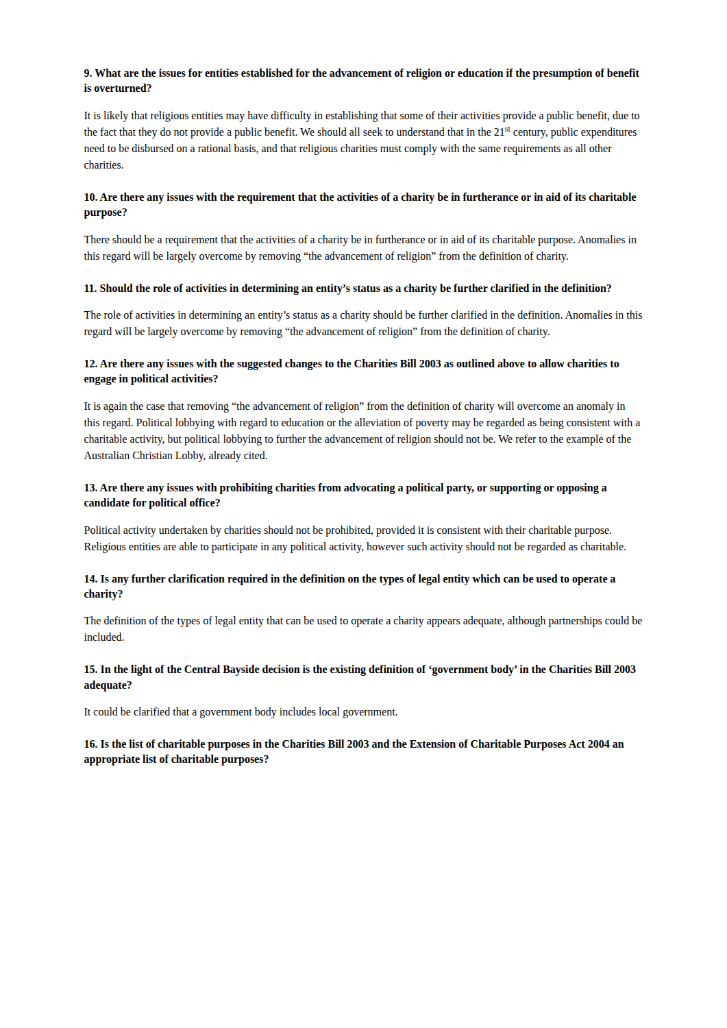9. What are the issues for entities established for the advancement of religion or education if the presumption of benefit is overturned?
It is likely that religious entities may have difficulty in establishing that some of their activities provide a public benefit, due to the fact that they do not provide a public benefit. We should all seek to understand that in the 21st century, public expenditures need to be disbursed on a rational basis, and that religious charities must comply with the same requirements as all other charities.
10. Are there any issues with the requirement that the activities of a charity be in furtherance or in aid of its charitable purpose?
There should be a requirement that the activities of a charity be in furtherance or in aid of its charitable purpose. Anomalies in this regard will be largely overcome by removing “the advancement of religion” from the definition of charity.
11. Should the role of activities in determining an entity’s status as a charity be further clarified in the definition?
The role of activities in determining an entity’s status as a charity should be further clarified in the definition. Anomalies in this regard will be largely overcome by removing “the advancement of religion” from the definition of charity.
12. Are there any issues with the suggested changes to the Charities Bill 2003 as outlined above to allow charities to engage in political activities?
It is again the case that removing “the advancement of religion” from the definition of charity will overcome an anomaly in this regard. Political lobbying with regard to education or the alleviation of poverty may be regarded as being consistent with a charitable activity, but political lobbying to further the advancement of religion should not be. We refer to the example of the Australian Christian Lobby, already cited.
13. Are there any issues with prohibiting charities from advocating a political party, or supporting or opposing a candidate for political office?
Political activity undertaken by charities should not be prohibited, provided it is consistent with their charitable purpose. Religious entities are able to participate in any political activity, however such activity should not be regarded as charitable.
14. Is any further clarification required in the definition on the types of legal entity which can be used to operate a charity?
The definition of the types of legal entity that can be used to operate a charity appears adequate, although partnerships could be included.
15. In the light of the Central Bayside decision is the existing definition of ‘government body’ in the Charities Bill 2003 adequate?
It could be clarified that a government body includes local government.
16. Is the list of charitable purposes in the Charities Bill 2003 and the Extension of Charitable Purposes Act 2004 an appropriate list of charitable purposes?